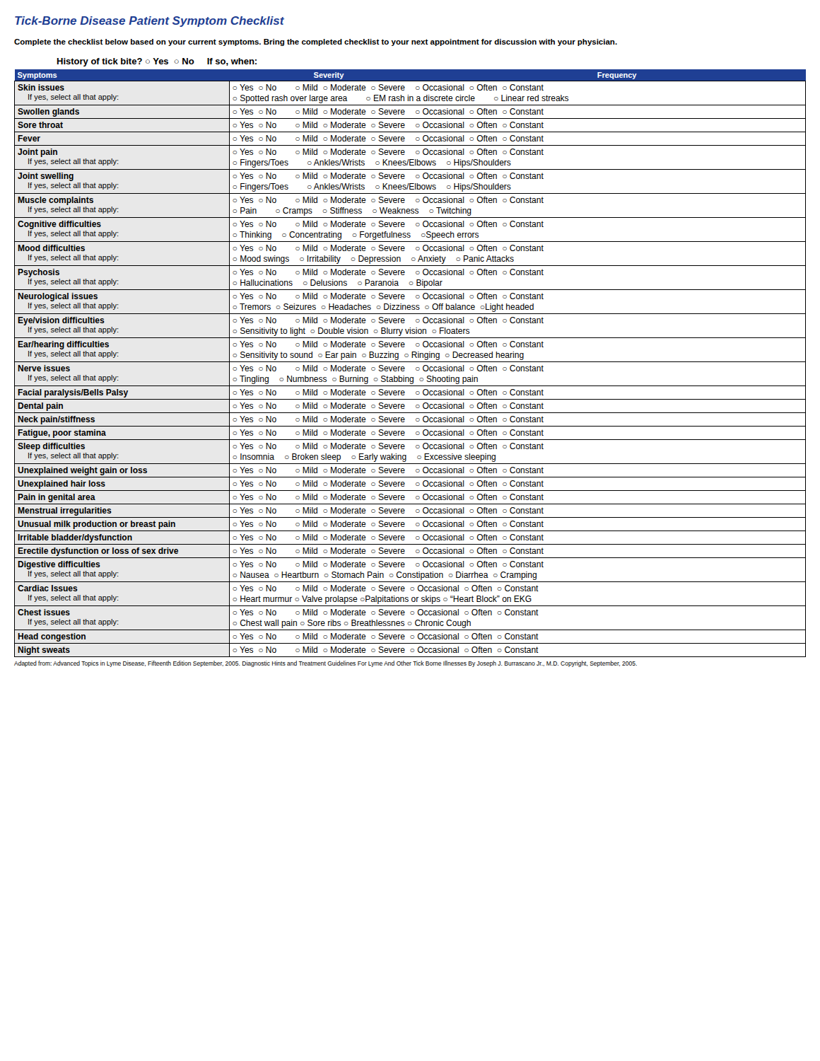Tick-Borne Disease Patient Symptom Checklist
Complete the checklist below based on your current symptoms. Bring the completed checklist to your next appointment for discussion with your physician.
History of tick bite? ○ Yes ○ No If so, when:
| Symptoms | Severity | Frequency |
| --- | --- | --- |
| Skin issues If yes, select all that apply: | ○ Yes ○ No ○ Mild ○ Moderate ○ Severe ○ Occasional ○ Often ○ Constant ○ Spotted rash over large area ○ EM rash in a discrete circle ○ Linear red streaks |
| Swollen glands | ○ Yes ○ No ○ Mild ○ Moderate ○ Severe ○ Occasional ○ Often ○ Constant |
| Sore throat | ○ Yes ○ No ○ Mild ○ Moderate ○ Severe ○ Occasional ○ Often ○ Constant |
| Fever | ○ Yes ○ No ○ Mild ○ Moderate ○ Severe ○ Occasional ○ Often ○ Constant |
| Joint pain If yes, select all that apply: | ○ Yes ○ No ○ Mild ○ Moderate ○ Severe ○ Occasional ○ Often ○ Constant ○ Fingers/Toes ○ Ankles/Wrists ○ Knees/Elbows ○ Hips/Shoulders |
| Joint swelling If yes, select all that apply: | ○ Yes ○ No ○ Mild ○ Moderate ○ Severe ○ Occasional ○ Often ○ Constant ○ Fingers/Toes ○ Ankles/Wrists ○ Knees/Elbows ○ Hips/Shoulders |
| Muscle complaints If yes, select all that apply: | ○ Yes ○ No ○ Mild ○ Moderate ○ Severe ○ Occasional ○ Often ○ Constant ○ Pain ○ Cramps ○ Stiffness ○ Weakness ○ Twitching |
| Cognitive difficulties If yes, select all that apply: | ○ Yes ○ No ○ Mild ○ Moderate ○ Severe ○ Occasional ○ Often ○ Constant ○ Thinking ○ Concentrating ○ Forgetfulness ○Speech errors |
| Mood difficulties If yes, select all that apply: | ○ Yes ○ No ○ Mild ○ Moderate ○ Severe ○ Occasional ○ Often ○ Constant ○ Mood swings ○ Irritability ○ Depression ○ Anxiety ○ Panic Attacks |
| Psychosis If yes, select all that apply: | ○ Yes ○ No ○ Mild ○ Moderate ○ Severe ○ Occasional ○ Often ○ Constant ○ Hallucinations ○ Delusions ○ Paranoia ○ Bipolar |
| Neurological issues If yes, select all that apply: | ○ Yes ○ No ○ Mild ○ Moderate ○ Severe ○ Occasional ○ Often ○ Constant ○ Tremors ○ Seizures ○ Headaches ○ Dizziness ○ Off balance ○Light headed |
| Eye/vision difficulties If yes, select all that apply: | ○ Yes ○ No ○ Mild ○ Moderate ○ Severe ○ Occasional ○ Often ○ Constant ○ Sensitivity to light ○ Double vision ○ Blurry vision ○ Floaters |
| Ear/hearing difficulties If yes, select all that apply: | ○ Yes ○ No ○ Mild ○ Moderate ○ Severe ○ Occasional ○ Often ○ Constant ○ Sensitivity to sound ○ Ear pain ○ Buzzing ○ Ringing ○ Decreased hearing |
| Nerve issues If yes, select all that apply: | ○ Yes ○ No ○ Mild ○ Moderate ○ Severe ○ Occasional ○ Often ○ Constant ○ Tingling ○ Numbness ○ Burning ○ Stabbing ○ Shooting pain |
| Facial paralysis/Bells Palsy | ○ Yes ○ No ○ Mild ○ Moderate ○ Severe ○ Occasional ○ Often ○ Constant |
| Dental pain | ○ Yes ○ No ○ Mild ○ Moderate ○ Severe ○ Occasional ○ Often ○ Constant |
| Neck pain/stiffness | ○ Yes ○ No ○ Mild ○ Moderate ○ Severe ○ Occasional ○ Often ○ Constant |
| Fatigue, poor stamina | ○ Yes ○ No ○ Mild ○ Moderate ○ Severe ○ Occasional ○ Often ○ Constant |
| Sleep difficulties If yes, select all that apply: | ○ Yes ○ No ○ Mild ○ Moderate ○ Severe ○ Occasional ○ Often ○ Constant ○ Insomnia ○ Broken sleep ○ Early waking ○ Excessive sleeping |
| Unexplained weight gain or loss | ○ Yes ○ No ○ Mild ○ Moderate ○ Severe ○ Occasional ○ Often ○ Constant |
| Unexplained hair loss | ○ Yes ○ No ○ Mild ○ Moderate ○ Severe ○ Occasional ○ Often ○ Constant |
| Pain in genital area | ○ Yes ○ No ○ Mild ○ Moderate ○ Severe ○ Occasional ○ Often ○ Constant |
| Menstrual irregularities | ○ Yes ○ No ○ Mild ○ Moderate ○ Severe ○ Occasional ○ Often ○ Constant |
| Unusual milk production or breast pain | ○ Yes ○ No ○ Mild ○ Moderate ○ Severe ○ Occasional ○ Often ○ Constant |
| Irritable bladder/dysfunction | ○ Yes ○ No ○ Mild ○ Moderate ○ Severe ○ Occasional ○ Often ○ Constant |
| Erectile dysfunction or loss of sex drive | ○ Yes ○ No ○ Mild ○ Moderate ○ Severe ○ Occasional ○ Often ○ Constant |
| Digestive difficulties If yes, select all that apply: | ○ Yes ○ No ○ Mild ○ Moderate ○ Severe ○ Occasional ○ Often ○ Constant ○ Nausea ○ Heartburn ○ Stomach Pain ○ Constipation ○ Diarrhea ○ Cramping |
| Cardiac Issues If yes, select all that apply: | ○ Yes ○ No ○ Mild ○ Moderate ○ Severe ○ Occasional ○ Often ○ Constant ○ Heart murmur ○ Valve prolapse ○Palpitations or skips ○ “Heart Block” on EKG |
| Chest issues If yes, select all that apply: | ○ Yes ○ No ○ Mild ○ Moderate ○ Severe ○ Occasional ○ Often ○ Constant ○ Chest wall pain ○ Sore ribs ○ Breathlessnes ○ Chronic Cough |
| Head congestion | ○ Yes ○ No ○ Mild ○ Moderate ○ Severe ○ Occasional ○ Often ○ Constant |
| Night sweats | ○ Yes ○ No ○ Mild ○ Moderate ○ Severe ○ Occasional ○ Often ○ Constant |
Adapted from: Advanced Topics in Lyme Disease, Fifteenth Edition September, 2005. Diagnostic Hints and Treatment Guidelines For Lyme And Other Tick Borne Illnesses By Joseph J. Burrascano Jr., M.D. Copyright, September, 2005.